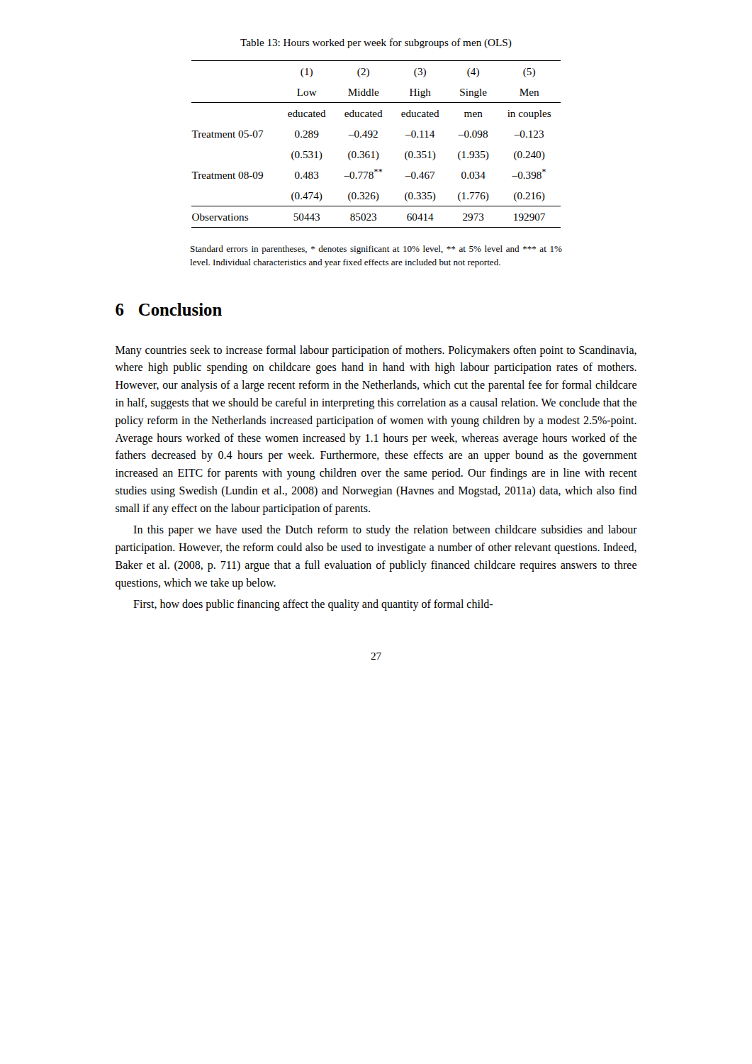Table 13: Hours worked per week for subgroups of men (OLS)
| | (1) | (2) | (3) | (4) | (5) |
| | Low | Middle | High | Single | Men |
| | educated | educated | educated | men | in couples |
| Treatment 05-07 | 0.289 | –0.492 | –0.114 | –0.098 | –0.123 |
| | (0.531) | (0.361) | (0.351) | (1.935) | (0.240) |
| Treatment 08-09 | 0.483 | –0.778 ** | –0.467 | 0.034 | –0.398 * |
| | (0.474) | (0.326) | (0.335) | (1.776) | (0.216) |
| Observations | 50443 | 85023 | 60414 | 2973 | 192907 |
Standard errors in parentheses, * denotes significant at 10% level, ** at 5% level and *** at 1% level. Individual characteristics and year fixed effects are included but not reported.
6 Conclusion
Many countries seek to increase formal labour participation of mothers. Policymakers often point to Scandinavia, where high public spending on childcare goes hand in hand with high labour participation rates of mothers. However, our analysis of a large recent reform in the Netherlands, which cut the parental fee for formal childcare in half, suggests that we should be careful in interpreting this correlation as a causal relation. We conclude that the policy reform in the Netherlands increased participation of women with young children by a modest 2.5%-point. Average hours worked of these women increased by 1.1 hours per week, whereas average hours worked of the fathers decreased by 0.4 hours per week. Furthermore, these effects are an upper bound as the government increased an EITC for parents with young children over the same period. Our findings are in line with recent studies using Swedish (Lundin et al., 2008) and Norwegian (Havnes and Mogstad, 2011a) data, which also find small if any effect on the labour participation of parents.
In this paper we have used the Dutch reform to study the relation between childcare subsidies and labour participation. However, the reform could also be used to investigate a number of other relevant questions. Indeed, Baker et al. (2008, p. 711) argue that a full evaluation of publicly financed childcare requires answers to three questions, which we take up below.
First, how does public financing affect the quality and quantity of formal child-
27